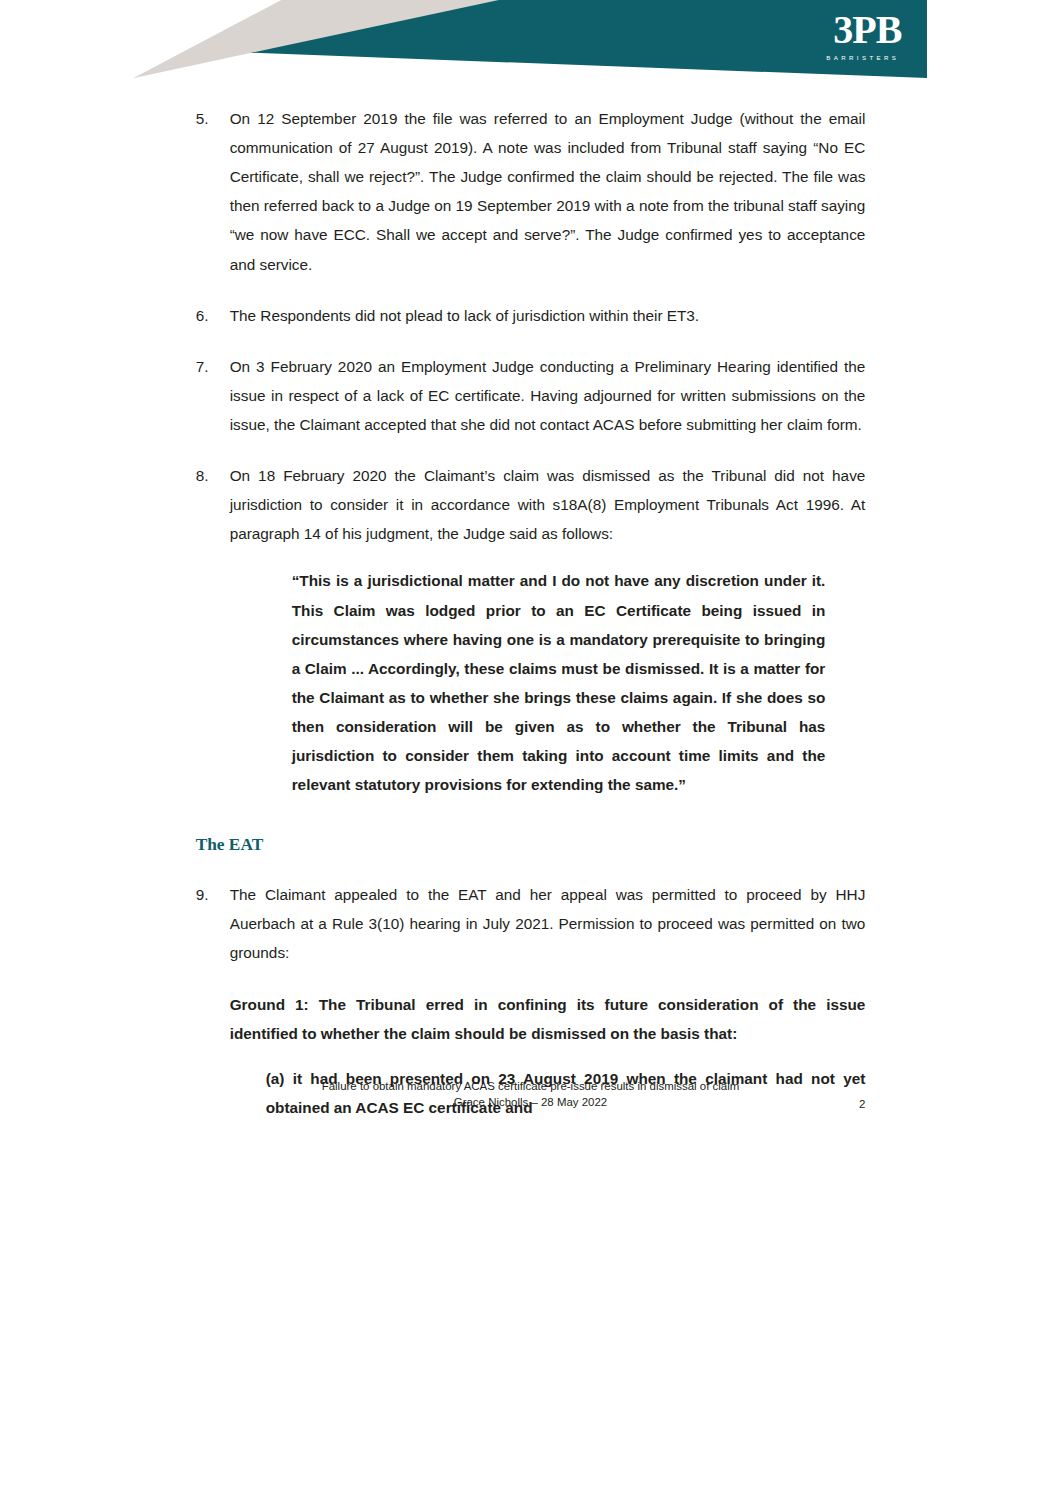3PB
BARRISTERS
5. On 12 September 2019 the file was referred to an Employment Judge (without the email communication of 27 August 2019). A note was included from Tribunal staff saying “No EC Certificate, shall we reject?”. The Judge confirmed the claim should be rejected. The file was then referred back to a Judge on 19 September 2019 with a note from the tribunal staff saying “we now have ECC. Shall we accept and serve?”. The Judge confirmed yes to acceptance and service.
6. The Respondents did not plead to lack of jurisdiction within their ET3.
7. On 3 February 2020 an Employment Judge conducting a Preliminary Hearing identified the issue in respect of a lack of EC certificate. Having adjourned for written submissions on the issue, the Claimant accepted that she did not contact ACAS before submitting her claim form.
8. On 18 February 2020 the Claimant’s claim was dismissed as the Tribunal did not have jurisdiction to consider it in accordance with s18A(8) Employment Tribunals Act 1996. At paragraph 14 of his judgment, the Judge said as follows:
“This is a jurisdictional matter and I do not have any discretion under it. This Claim was lodged prior to an EC Certificate being issued in circumstances where having one is a mandatory prerequisite to bringing a Claim ... Accordingly, these claims must be dismissed. It is a matter for the Claimant as to whether she brings these claims again. If she does so then consideration will be given as to whether the Tribunal has jurisdiction to consider them taking into account time limits and the relevant statutory provisions for extending the same.”
The EAT
9. The Claimant appealed to the EAT and her appeal was permitted to proceed by HHJ Auerbach at a Rule 3(10) hearing in July 2021. Permission to proceed was permitted on two grounds:
Ground 1: The Tribunal erred in confining its future consideration of the issue identified to whether the claim should be dismissed on the basis that:
(a) it had been presented on 23 August 2019 when the claimant had not yet obtained an ACAS EC certificate and
Failure to obtain mandatory ACAS certificate pre-issue results in dismissal of claim
Grace Nicholls – 28 May 2022 2